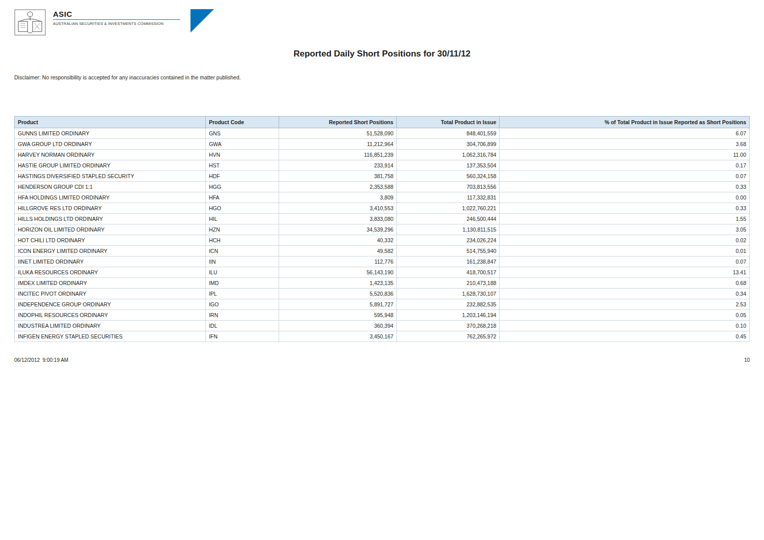ASIC
Australian Securities & Investments Commission
Reported Daily Short Positions for 30/11/12
Disclaimer: No responsibility is accepted for any inaccuracies contained in the matter published.
| Product | Product Code | Reported Short Positions | Total Product in Issue | % of Total Product in Issue Reported as Short Positions |
| --- | --- | --- | --- | --- |
| GUNNS LIMITED ORDINARY | GNS | 51,528,090 | 848,401,559 | 6.07 |
| GWA GROUP LTD ORDINARY | GWA | 11,212,964 | 304,706,899 | 3.68 |
| HARVEY NORMAN ORDINARY | HVN | 116,851,239 | 1,062,316,784 | 11.00 |
| HASTIE GROUP LIMITED ORDINARY | HST | 233,914 | 137,353,504 | 0.17 |
| HASTINGS DIVERSIFIED STAPLED SECURITY | HDF | 381,758 | 560,324,158 | 0.07 |
| HENDERSON GROUP CDI 1:1 | HGG | 2,353,588 | 703,813,556 | 0.33 |
| HFA HOLDINGS LIMITED ORDINARY | HFA | 3,809 | 117,332,831 | 0.00 |
| HILLGROVE RES LTD ORDINARY | HGO | 3,410,553 | 1,022,760,221 | 0.33 |
| HILLS HOLDINGS LTD ORDINARY | HIL | 3,833,080 | 246,500,444 | 1.55 |
| HORIZON OIL LIMITED ORDINARY | HZN | 34,539,296 | 1,130,811,515 | 3.05 |
| HOT CHILI LTD ORDINARY | HCH | 40,332 | 234,026,224 | 0.02 |
| ICON ENERGY LIMITED ORDINARY | ICN | 49,582 | 514,755,940 | 0.01 |
| IINET LIMITED ORDINARY | IIN | 112,776 | 161,238,847 | 0.07 |
| ILUKA RESOURCES ORDINARY | ILU | 56,143,190 | 418,700,517 | 13.41 |
| IMDEX LIMITED ORDINARY | IMD | 1,423,135 | 210,473,188 | 0.68 |
| INCITEC PIVOT ORDINARY | IPL | 5,520,836 | 1,628,730,107 | 0.34 |
| INDEPENDENCE GROUP ORDINARY | IGO | 5,891,727 | 232,882,535 | 2.53 |
| INDOPHIL RESOURCES ORDINARY | IRN | 595,948 | 1,203,146,194 | 0.05 |
| INDUSTREA LIMITED ORDINARY | IDL | 360,394 | 370,268,218 | 0.10 |
| INFIGEN ENERGY STAPLED SECURITIES | IFN | 3,450,167 | 762,265,972 | 0.45 |
06/12/2012 9:00:19 AM
10